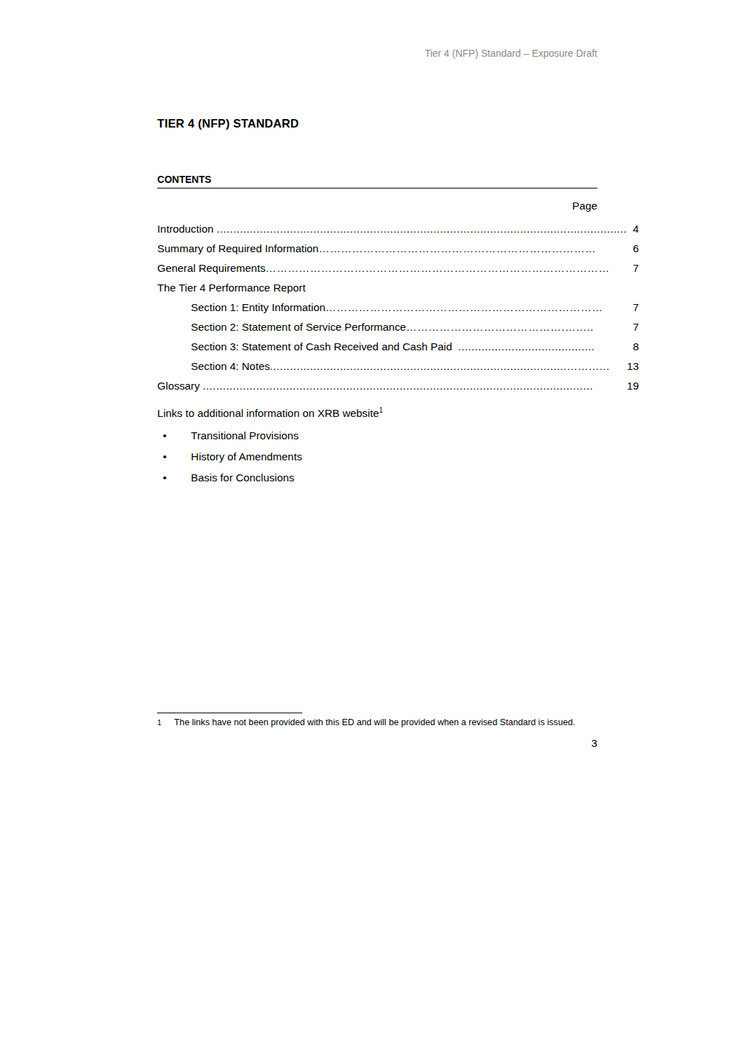Tier 4 (NFP) Standard – Exposure Draft
TIER 4 (NFP) STANDARD
CONTENTS
Page
| Introduction ........................................................................................................................... | 4 |
| Summary of Required Information ………………………………………………………………… | 6 |
| General Requirements ………………………………………………………………………………… | 7 |
| The Tier 4 Performance Report |
| Section 1: Entity Information ………………………………………………………………… | 7 |
| Section 2: Statement of Service Performance …………………………………….…….. | 7 |
| Section 3: Statement of Cash Received and Cash Paid ......................................... | 8 |
| Section 4: Notes ......................................................................................... ………… | 13 |
| Glossary ..................................................................................................................... | 19 |
Links to additional information on XRB website1
Transitional Provisions
History of Amendments
Basis for Conclusions
1
The links have not been provided with this ED and will be provided when a revised Standard is issued.
3